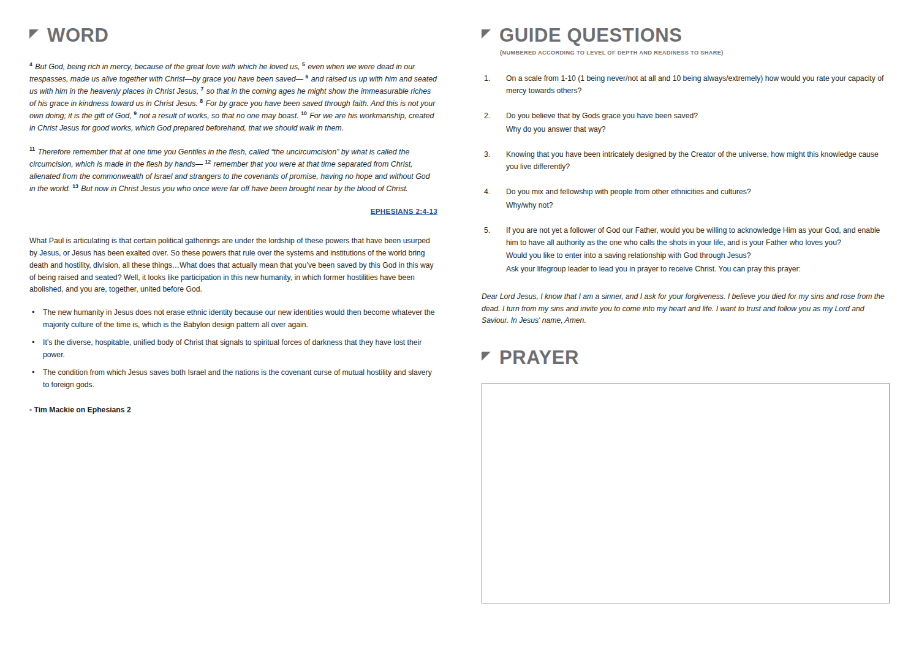Word
4 But God, being rich in mercy, because of the great love with which he loved us, 5 even when we were dead in our trespasses, made us alive together with Christ—by grace you have been saved— 6 and raised us up with him and seated us with him in the heavenly places in Christ Jesus, 7 so that in the coming ages he might show the immeasurable riches of his grace in kindness toward us in Christ Jesus. 8 For by grace you have been saved through faith. And this is not your own doing; it is the gift of God, 9 not a result of works, so that no one may boast. 10 For we are his workmanship, created in Christ Jesus for good works, which God prepared beforehand, that we should walk in them.
11 Therefore remember that at one time you Gentiles in the flesh, called “the uncircumcision” by what is called the circumcision, which is made in the flesh by hands— 12 remember that you were at that time separated from Christ, alienated from the commonwealth of Israel and strangers to the covenants of promise, having no hope and without God in the world. 13 But now in Christ Jesus you who once were far off have been brought near by the blood of Christ.
EPHESIANS 2:4-13
What Paul is articulating is that certain political gatherings are under the lordship of these powers that have been usurped by Jesus, or Jesus has been exalted over. So these powers that rule over the systems and institutions of the world bring death and hostility, division, all these things…What does that actually mean that you’ve been saved by this God in this way of being raised and seated? Well, it looks like participation in this new humanity, in which former hostilities have been abolished, and you are, together, united before God.
The new humanity in Jesus does not erase ethnic identity because our new identities would then become whatever the majority culture of the time is, which is the Babylon design pattern all over again.
It’s the diverse, hospitable, unified body of Christ that signals to spiritual forces of darkness that they have lost their power.
The condition from which Jesus saves both Israel and the nations is the covenant curse of mutual hostility and slavery to foreign gods.
- Tim Mackie on Ephesians 2
Guide Questions
(Numbered according to level of depth and readiness to share)
On a scale from 1-10 (1 being never/not at all and 10 being always/extremely) how would you rate your capacity of mercy towards others?
Do you believe that by Gods grace you have been saved?
Why do you answer that way?
Knowing that you have been intricately designed by the Creator of the universe, how might this knowledge cause you live differently?
Do you mix and fellowship with people from other ethnicities and cultures?
Why/why not?
If you are not yet a follower of God our Father, would you be willing to acknowledge Him as your God, and enable him to have all authority as the one who calls the shots in your life, and is your Father who loves you?
Would you like to enter into a saving relationship with God through Jesus?
Ask your lifegroup leader to lead you in prayer to receive Christ. You can pray this prayer:
Dear Lord Jesus, I know that I am a sinner, and I ask for your forgiveness. I believe you died for my sins and rose from the dead. I turn from my sins and invite you to come into my heart and life. I want to trust and follow you as my Lord and Saviour. In Jesus' name, Amen.
Prayer